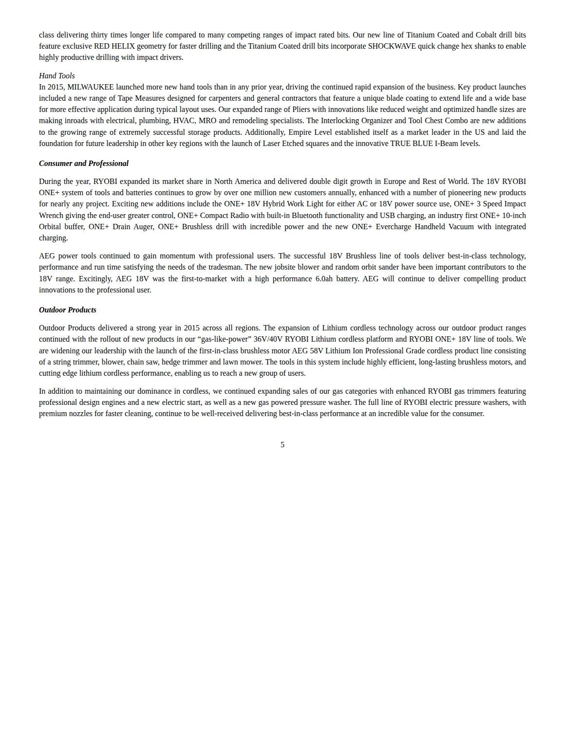class delivering thirty times longer life compared to many competing ranges of impact rated bits. Our new line of Titanium Coated and Cobalt drill bits feature exclusive RED HELIX geometry for faster drilling and the Titanium Coated drill bits incorporate SHOCKWAVE quick change hex shanks to enable highly productive drilling with impact drivers.
Hand Tools
In 2015, MILWAUKEE launched more new hand tools than in any prior year, driving the continued rapid expansion of the business. Key product launches included a new range of Tape Measures designed for carpenters and general contractors that feature a unique blade coating to extend life and a wide base for more effective application during typical layout uses. Our expanded range of Pliers with innovations like reduced weight and optimized handle sizes are making inroads with electrical, plumbing, HVAC, MRO and remodeling specialists. The Interlocking Organizer and Tool Chest Combo are new additions to the growing range of extremely successful storage products. Additionally, Empire Level established itself as a market leader in the US and laid the foundation for future leadership in other key regions with the launch of Laser Etched squares and the innovative TRUE BLUE I-Beam levels.
Consumer and Professional
During the year, RYOBI expanded its market share in North America and delivered double digit growth in Europe and Rest of World. The 18V RYOBI ONE+ system of tools and batteries continues to grow by over one million new customers annually, enhanced with a number of pioneering new products for nearly any project. Exciting new additions include the ONE+ 18V Hybrid Work Light for either AC or 18V power source use, ONE+ 3 Speed Impact Wrench giving the end-user greater control, ONE+ Compact Radio with built-in Bluetooth functionality and USB charging, an industry first ONE+ 10-inch Orbital buffer, ONE+ Drain Auger, ONE+ Brushless drill with incredible power and the new ONE+ Evercharge Handheld Vacuum with integrated charging.
AEG power tools continued to gain momentum with professional users. The successful 18V Brushless line of tools deliver best-in-class technology, performance and run time satisfying the needs of the tradesman. The new jobsite blower and random orbit sander have been important contributors to the 18V range. Excitingly, AEG 18V was the first-to-market with a high performance 6.0ah battery. AEG will continue to deliver compelling product innovations to the professional user.
Outdoor Products
Outdoor Products delivered a strong year in 2015 across all regions. The expansion of Lithium cordless technology across our outdoor product ranges continued with the rollout of new products in our “gas-like-power” 36V/40V RYOBI Lithium cordless platform and RYOBI ONE+ 18V line of tools. We are widening our leadership with the launch of the first-in-class brushless motor AEG 58V Lithium Ion Professional Grade cordless product line consisting of a string trimmer, blower, chain saw, hedge trimmer and lawn mower. The tools in this system include highly efficient, long-lasting brushless motors, and cutting edge lithium cordless performance, enabling us to reach a new group of users.
In addition to maintaining our dominance in cordless, we continued expanding sales of our gas categories with enhanced RYOBI gas trimmers featuring professional design engines and a new electric start, as well as a new gas powered pressure washer. The full line of RYOBI electric pressure washers, with premium nozzles for faster cleaning, continue to be well-received delivering best-in-class performance at an incredible value for the consumer.
5